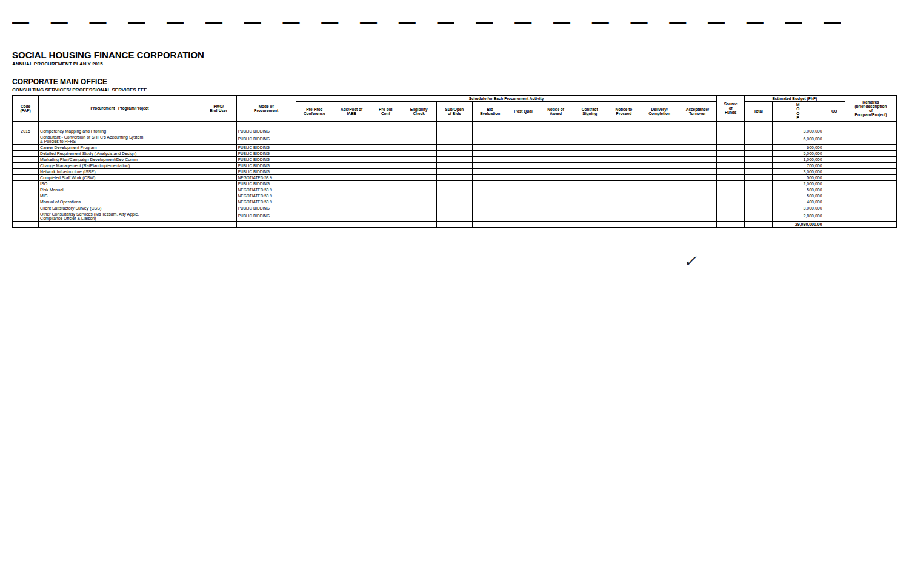— — — — — — — — — — — — — — — — — — — — — —
SOCIAL HOUSING FINANCE CORPORATION
ANNUAL PROCUREMENT PLAN Y 2015
CORPORATE MAIN OFFICE
CONSULTING SERVICES/ PROFESSIONAL SERVICES FEE
| Code (PAP) | Procurement Program/Project | PMO/ End-User | Mode of Procurement | Schedule for Each Procurement Activity | Source of Funds | Estimated Budget (PhP) | Remarks (brief description of Program/Project) |
| --- | --- | --- | --- | --- | --- | --- | --- |
| Pre-Proc Conference | Ads/Post of IAEB | Pre-bid Conf | Eligibility Check | Sub/Open of Bids | Bid Evaluation | Post Qual | Notice of Award | Contract Signing | Notice to Proceed | Delivery/ Completion | Acceptance/ Turnover | Total | M O O E | CO |
| 2015 | Competency Mapping and Profiling | | PUBLIC BIDDING | | | | | | | | | | | | | | | 3,000,000 | | |
| | Consultant - Conversion of SHFC's Accounting System & Policies to PFRS | | PUBLIC BIDDING | | | | | | | | | | | | | | | 6,000,000 | | |
| | Career Development Program | | PUBLIC BIDDING | | | | | | | | | | | | | | | 600,000 | | |
| | Detailed Requirement Study ( Analysis and Design) | | PUBLIC BIDDING | | | | | | | | | | | | | | | 5,000,000 | | |
| | Marketing Plan/Campaign Development/Dev Comm | | PUBLIC BIDDING | | | | | | | | | | | | | | | 1,000,000 | | |
| | Change Management (RatPlan implementation) | | PUBLIC BIDDING | | | | | | | | | | | | | | | 700,000 | | |
| | Network Infrastructure (ISSP) | | PUBLIC BIDDING | | | | | | | | | | | | | | | 3,000,000 | | |
| | Completed Staff Work (CSW) | | NEGOTIATED 53.9 | | | | | | | | | | | | | | | 500,000 | | |
| | ISO | | PUBLIC BIDDING | | | | | | | | | | | | | | | 2,000,000 | | |
| | Risk Manual | | NEGOTIATED 53.9 | | | | | | | | | | | | | | | 500,000 | | |
| | MIS | | NEGOTIATED 53.9 | | | | | | | | | | | | | | | 500,000 | | |
| | Manual of Operations | | NEGOTIATED 53.9 | | | | | | | | | | | | | | | 400,000 | | |
| | Client Satisfactory Survey (CSS) | | PUBLIC BIDDING | | | | | | | | | | | | | | | 3,000,000 | | |
| | Other Consultansy Services (Ms Tessam, Atty Apple, Compliance Offcier & Liaison) | | PUBLIC BIDDING | | | | | | | | | | | | | | | 2,880,000 | | |
| | | | | | | | | | | | | | | | | | | 29,080,000.00 | | |
✓